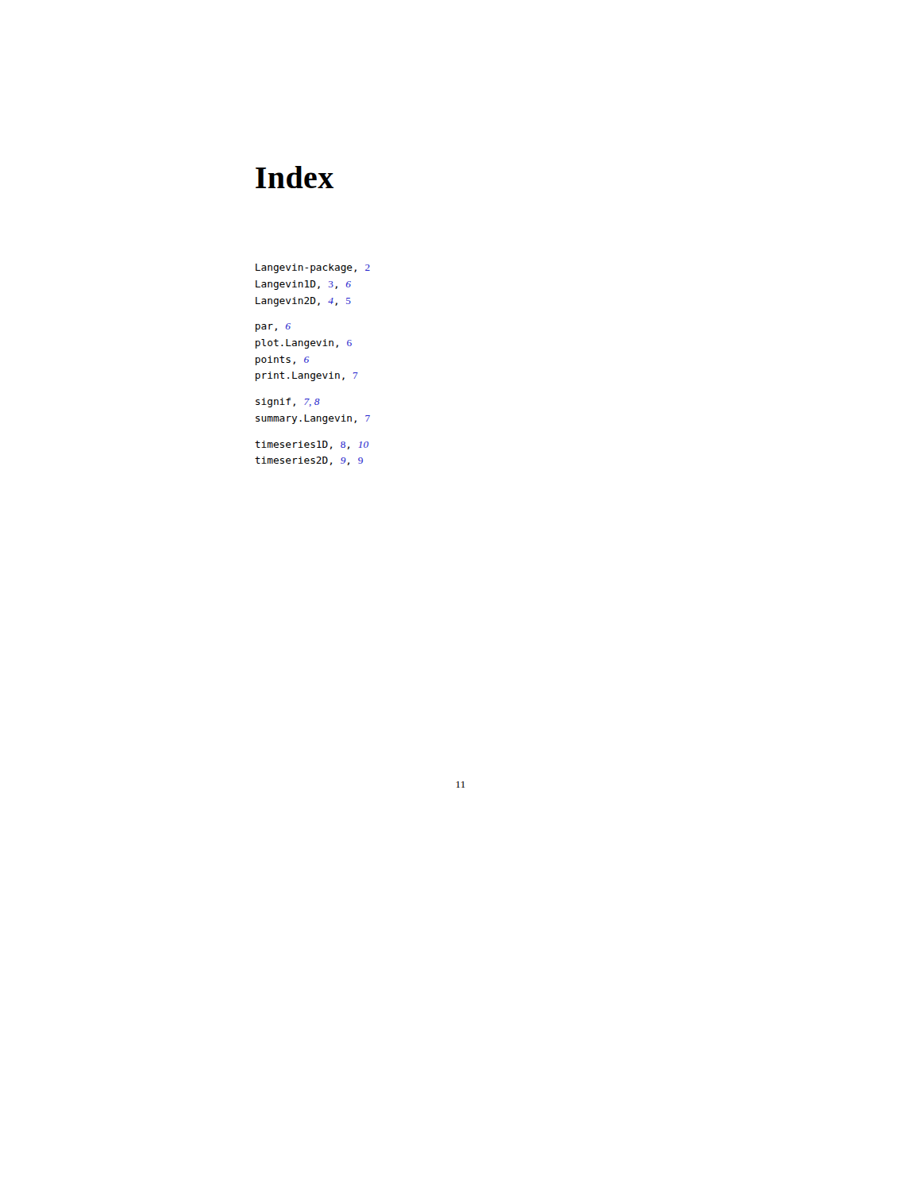Index
Langevin-package, 2
Langevin1D, 3, 6
Langevin2D, 4, 5
par, 6
plot.Langevin, 6
points, 6
print.Langevin, 7
signif, 7, 8
summary.Langevin, 7
timeseries1D, 8, 10
timeseries2D, 9, 9
11